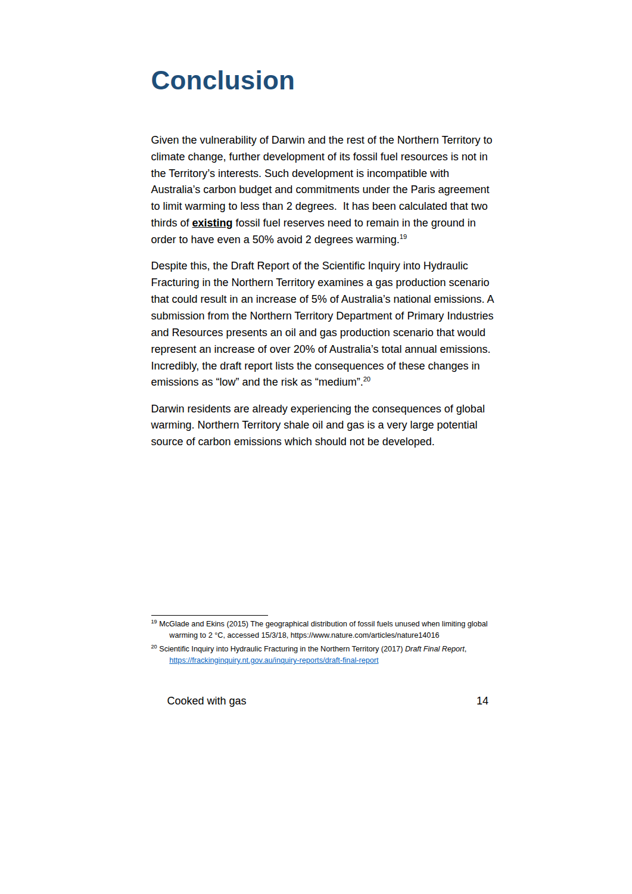Conclusion
Given the vulnerability of Darwin and the rest of the Northern Territory to climate change, further development of its fossil fuel resources is not in the Territory’s interests. Such development is incompatible with Australia’s carbon budget and commitments under the Paris agreement to limit warming to less than 2 degrees. It has been calculated that two thirds of existing fossil fuel reserves need to remain in the ground in order to have even a 50% avoid 2 degrees warming.19
Despite this, the Draft Report of the Scientific Inquiry into Hydraulic Fracturing in the Northern Territory examines a gas production scenario that could result in an increase of 5% of Australia’s national emissions. A submission from the Northern Territory Department of Primary Industries and Resources presents an oil and gas production scenario that would represent an increase of over 20% of Australia’s total annual emissions. Incredibly, the draft report lists the consequences of these changes in emissions as “low” and the risk as “medium”.20
Darwin residents are already experiencing the consequences of global warming. Northern Territory shale oil and gas is a very large potential source of carbon emissions which should not be developed.
19 McGlade and Ekins (2015) The geographical distribution of fossil fuels unused when limiting global
warming to 2 °C, accessed 15/3/18, https://www.nature.com/articles/nature14016
20 Scientific Inquiry into Hydraulic Fracturing in the Northern Territory (2017) Draft Final Report,
https://frackinginquiry.nt.gov.au/inquiry-reports/draft-final-report
Cooked with gas 14